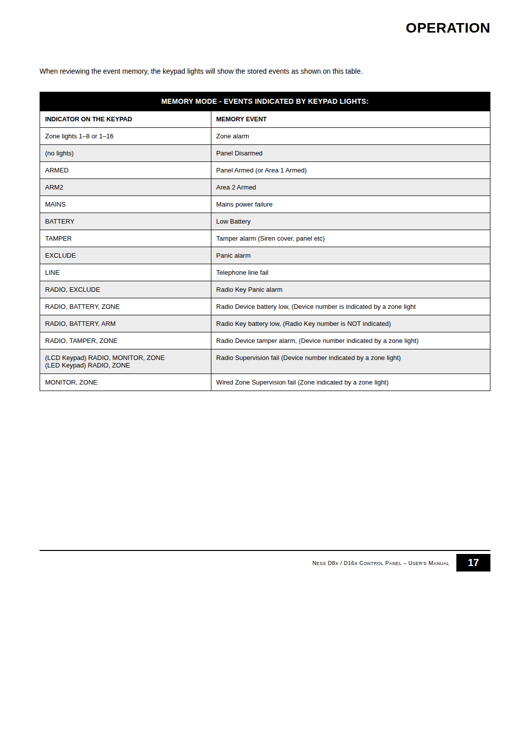Operation
When reviewing the event memory, the keypad lights will show the stored events as shown on this table.
Memory Mode - Events Indicated by Keypad Lights:
| Indicator on the Keypad | Memory Event |
| --- | --- |
| Zone lights 1–8 or 1–16 | Zone alarm |
| (no lights) | Panel Disarmed |
| ARMED | Panel Armed (or Area 1 Armed) |
| ARM2 | Area 2 Armed |
| MAINS | Mains power failure |
| BATTERY | Low Battery |
| TAMPER | Tamper alarm (Siren cover, panel etc) |
| EXCLUDE | Panic alarm |
| LINE | Telephone line fail |
| RADIO, EXCLUDE | Radio Key Panic alarm |
| RADIO, BATTERY, ZONE | Radio Device battery low, (Device number is indicated by a zone light |
| RADIO, BATTERY, ARM | Radio Key battery low, (Radio Key number is NOT indicated) |
| RADIO, TAMPER, ZONE | Radio Device tamper alarm, (Device number indicated by a zone light) |
| (LCD Keypad) RADIO, MONITOR, ZONE (LED Keypad) RADIO, ZONE | Radio Supervision fail (Device number indicated by a zone light) |
| MONITOR, ZONE | Wired Zone Supervision fail (Zone indicated by a zone light) |
NESS D8X / D16X CONTROL PANEL – USER'S MANUAL
17